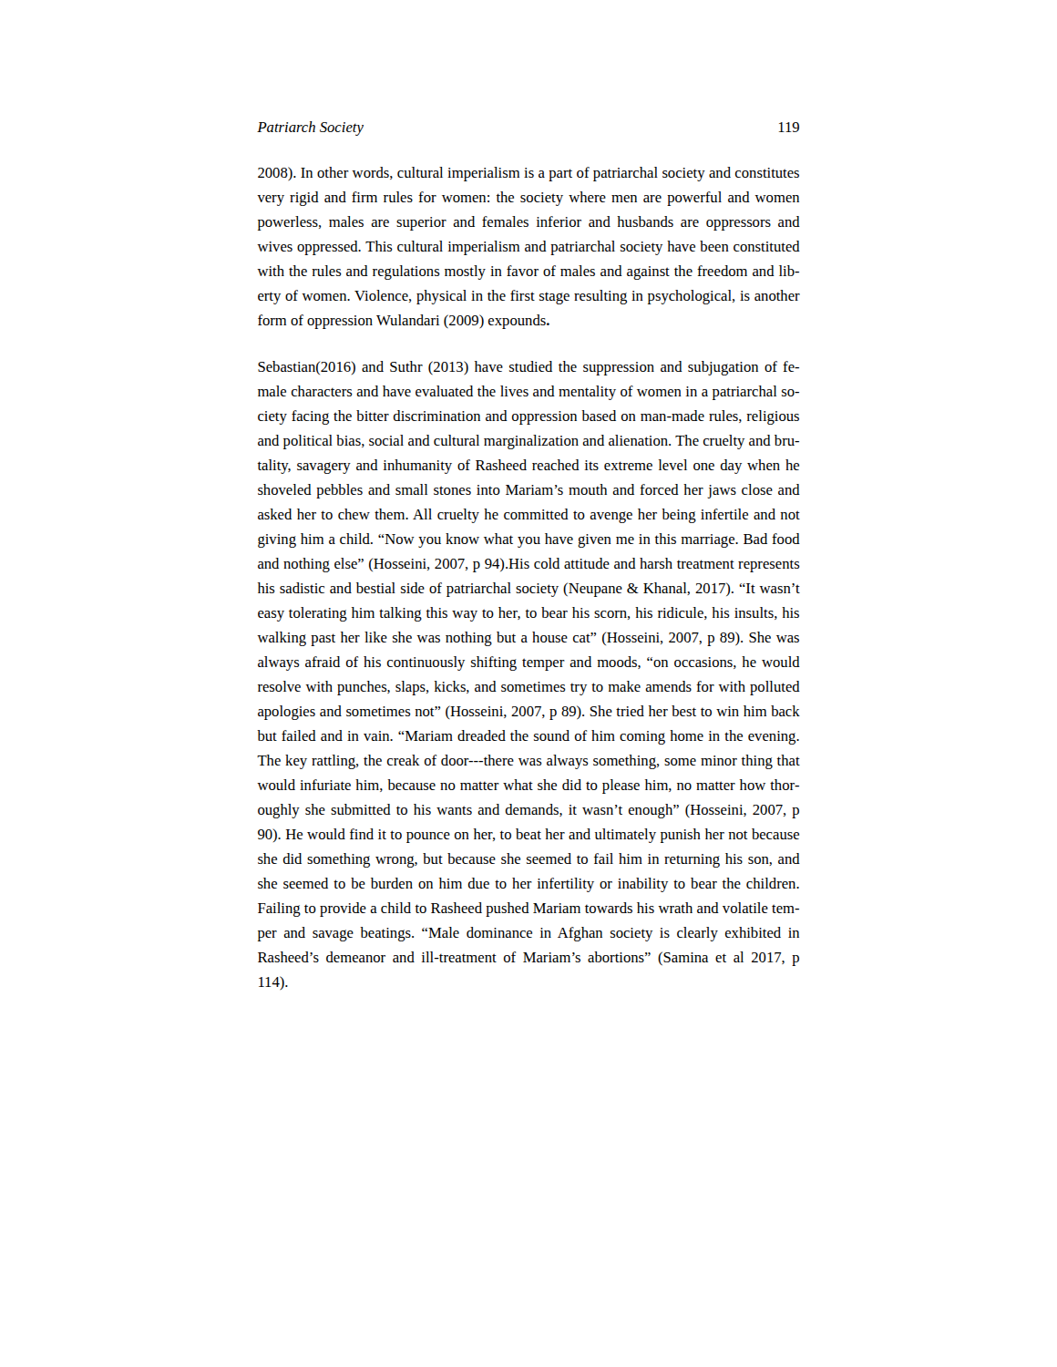Patriarch Society 119
2008). In other words, cultural imperialism is a part of patriarchal society and constitutes very rigid and firm rules for women: the society where men are powerful and women powerless, males are superior and females inferior and husbands are oppressors and wives oppressed. This cultural imperialism and patriarchal society have been constituted with the rules and regulations mostly in favor of males and against the freedom and liberty of women. Violence, physical in the first stage resulting in psychological, is another form of oppression Wulandari (2009) expounds.
Sebastian(2016) and Suthr (2013) have studied the suppression and subjugation of female characters and have evaluated the lives and mentality of women in a patriarchal society facing the bitter discrimination and oppression based on man-made rules, religious and political bias, social and cultural marginalization and alienation. The cruelty and brutality, savagery and inhumanity of Rasheed reached its extreme level one day when he shoveled pebbles and small stones into Mariam’s mouth and forced her jaws close and asked her to chew them. All cruelty he committed to avenge her being infertile and not giving him a child. “Now you know what you have given me in this marriage. Bad food and nothing else” (Hosseini, 2007, p 94).His cold attitude and harsh treatment represents his sadistic and bestial side of patriarchal society (Neupane & Khanal, 2017). “It wasn’t easy tolerating him talking this way to her, to bear his scorn, his ridicule, his insults, his walking past her like she was nothing but a house cat” (Hosseini, 2007, p 89). She was always afraid of his continuously shifting temper and moods, “on occasions, he would resolve with punches, slaps, kicks, and sometimes try to make amends for with polluted apologies and sometimes not” (Hosseini, 2007, p 89). She tried her best to win him back but failed and in vain. “Mariam dreaded the sound of him coming home in the evening. The key rattling, the creak of door---there was always something, some minor thing that would infuriate him, because no matter what she did to please him, no matter how thoroughly she submitted to his wants and demands, it wasn’t enough” (Hosseini, 2007, p 90). He would find it to pounce on her, to beat her and ultimately punish her not because she did something wrong, but because she seemed to fail him in returning his son, and she seemed to be burden on him due to her infertility or inability to bear the children. Failing to provide a child to Rasheed pushed Mariam towards his wrath and volatile temper and savage beatings. “Male dominance in Afghan society is clearly exhibited in Rasheed’s demeanor and ill-treatment of Mariam’s abortions” (Samina et al 2017, p 114).